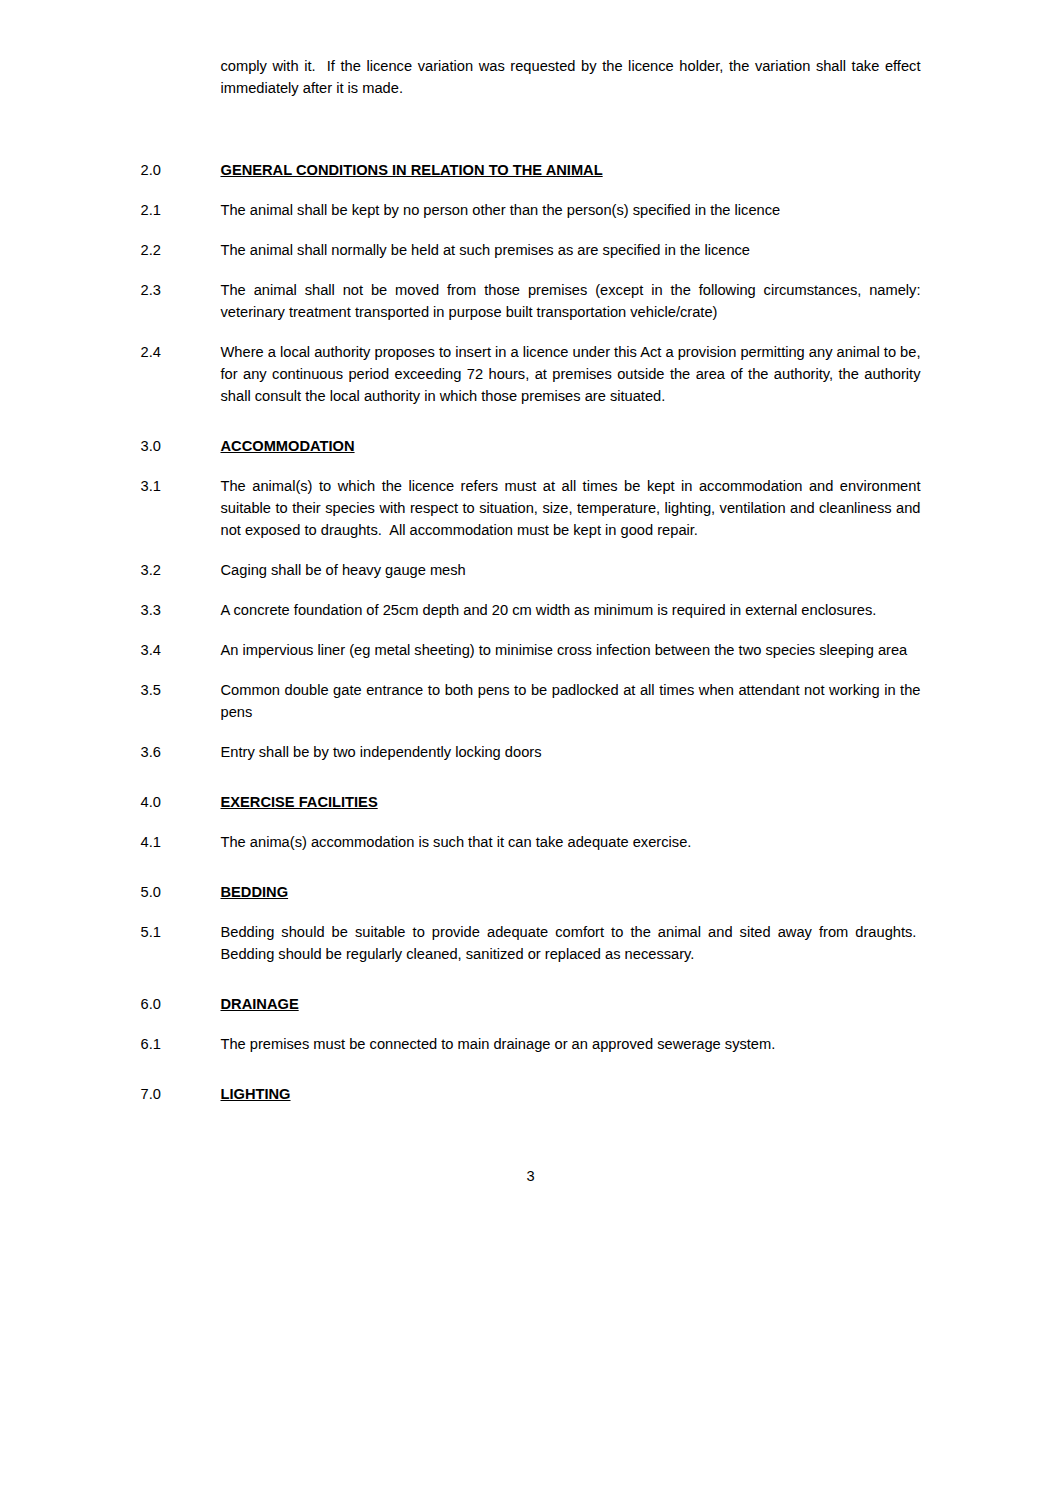comply with it. If the licence variation was requested by the licence holder, the variation shall take effect immediately after it is made.
2.0 GENERAL CONDITIONS IN RELATION TO THE ANIMAL
2.1 The animal shall be kept by no person other than the person(s) specified in the licence
2.2 The animal shall normally be held at such premises as are specified in the licence
2.3 The animal shall not be moved from those premises (except in the following circumstances, namely: veterinary treatment transported in purpose built transportation vehicle/crate)
2.4 Where a local authority proposes to insert in a licence under this Act a provision permitting any animal to be, for any continuous period exceeding 72 hours, at premises outside the area of the authority, the authority shall consult the local authority in which those premises are situated.
3.0 ACCOMMODATION
3.1 The animal(s) to which the licence refers must at all times be kept in accommodation and environment suitable to their species with respect to situation, size, temperature, lighting, ventilation and cleanliness and not exposed to draughts. All accommodation must be kept in good repair.
3.2 Caging shall be of heavy gauge mesh
3.3 A concrete foundation of 25cm depth and 20 cm width as minimum is required in external enclosures.
3.4 An impervious liner (eg metal sheeting) to minimise cross infection between the two species sleeping area
3.5 Common double gate entrance to both pens to be padlocked at all times when attendant not working in the pens
3.6 Entry shall be by two independently locking doors
4.0 EXERCISE FACILITIES
4.1 The anima(s) accommodation is such that it can take adequate exercise.
5.0 BEDDING
5.1 Bedding should be suitable to provide adequate comfort to the animal and sited away from draughts. Bedding should be regularly cleaned, sanitized or replaced as necessary.
6.0 DRAINAGE
6.1 The premises must be connected to main drainage or an approved sewerage system.
7.0 LIGHTING
3